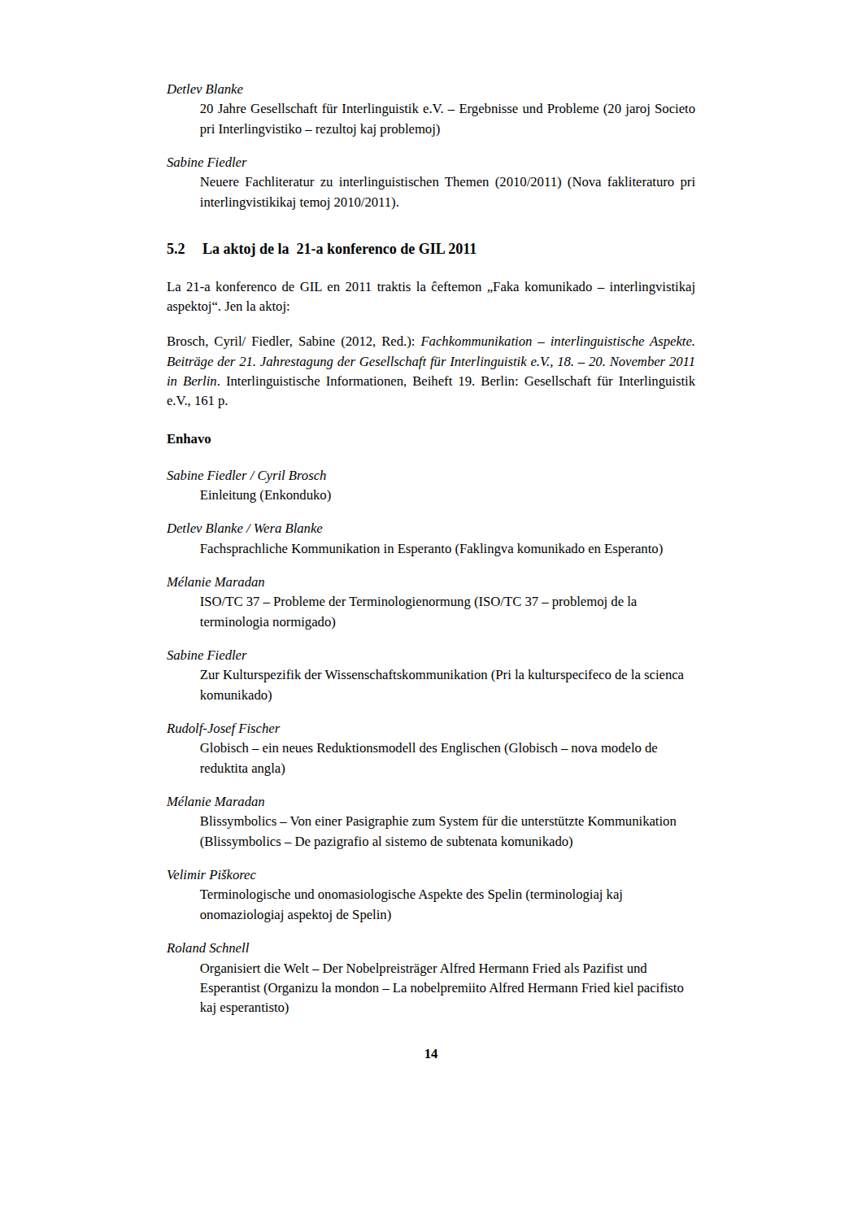Detlev Blanke
20 Jahre Gesellschaft für Interlinguistik e.V. – Ergebnisse und Probleme (20 jaroj Societo pri Interlingvistiko – rezultoj kaj problemoj)
Sabine Fiedler
Neuere Fachliteratur zu interlinguistischen Themen (2010/2011) (Nova fakliteraturo pri interlingvistikikaj temoj 2010/2011).
5.2 La aktoj de la 21-a konferenco de GIL 2011
La 21-a konferenco de GIL en 2011 traktis la ĉeftemon „Faka komunikado – interlingvistikaj aspektoj“. Jen la aktoj:
Brosch, Cyril/ Fiedler, Sabine (2012, Red.): Fachkommunikation – interlinguistische Aspekte. Beiträge der 21. Jahrestagung der Gesellschaft für Interlinguistik e.V., 18. – 20. November 2011 in Berlin. Interlinguistische Informationen, Beiheft 19. Berlin: Gesellschaft für Interlinguistik e.V., 161 p.
Enhavo
Sabine Fiedler / Cyril Brosch
Einleitung (Enkonduko)
Detlev Blanke / Wera Blanke
Fachsprachliche Kommunikation in Esperanto (Faklingva komunikado en Esperanto)
Mélanie Maradan
ISO/TC 37 – Probleme der Terminologienormung (ISO/TC 37 – problemoj de la terminologia normigado)
Sabine Fiedler
Zur Kulturspezifik der Wissenschaftskommunikation (Pri la kulturspecifeco de la scienca komunikado)
Rudolf-Josef Fischer
Globisch – ein neues Reduktionsmodell des Englischen (Globisch – nova modelo de reduktita angla)
Mélanie Maradan
Blissymbolics – Von einer Pasigraphie zum System für die unterstützte Kommunikation (Blissymbolics – De pazigrafio al sistemo de subtenata komunikado)
Velimir Piškorec
Terminologische und onomasiologische Aspekte des Spelin (terminologiaj kaj onomaziologiaj aspektoj de Spelin)
Roland Schnell
Organisiert die Welt – Der Nobelpreisträger Alfred Hermann Fried als Pazifist und Esperantist (Organizu la mondon – La nobelpremiito Alfred Hermann Fried kiel pacifisto kaj esperantisto)
14